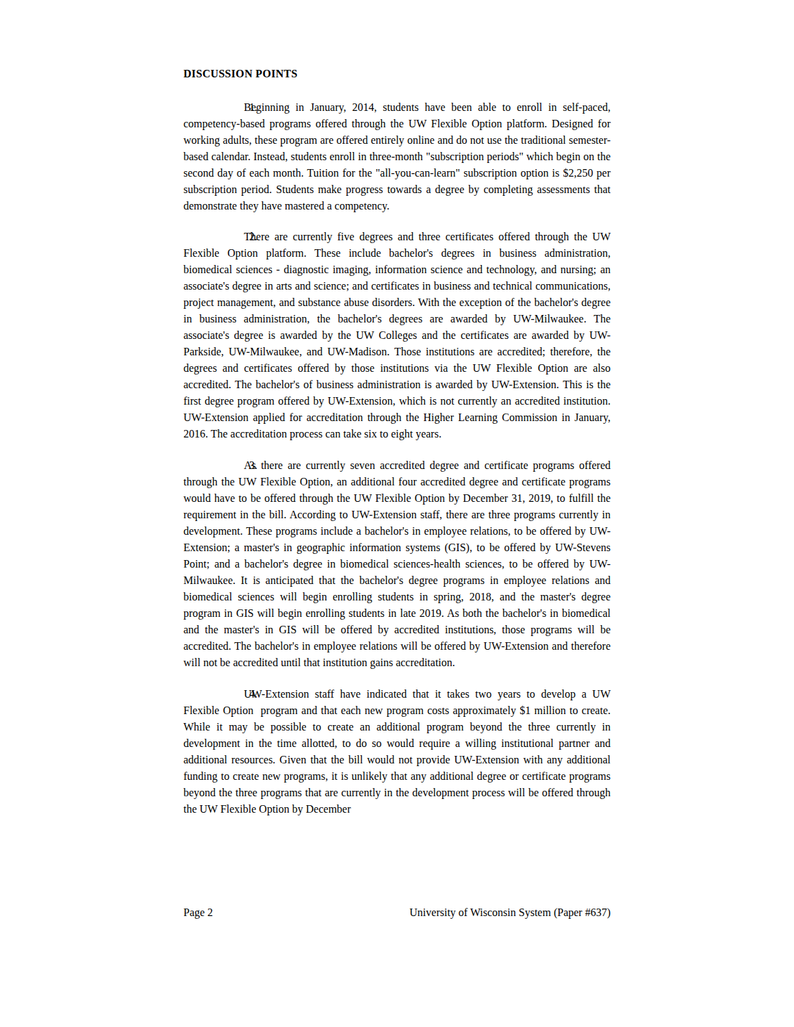DISCUSSION POINTS
1. Beginning in January, 2014, students have been able to enroll in self-paced, competency-based programs offered through the UW Flexible Option platform. Designed for working adults, these program are offered entirely online and do not use the traditional semester-based calendar. Instead, students enroll in three-month "subscription periods" which begin on the second day of each month. Tuition for the "all-you-can-learn" subscription option is $2,250 per subscription period. Students make progress towards a degree by completing assessments that demonstrate they have mastered a competency.
2. There are currently five degrees and three certificates offered through the UW Flexible Option platform. These include bachelor's degrees in business administration, biomedical sciences - diagnostic imaging, information science and technology, and nursing; an associate's degree in arts and science; and certificates in business and technical communications, project management, and substance abuse disorders. With the exception of the bachelor's degree in business administration, the bachelor's degrees are awarded by UW-Milwaukee. The associate's degree is awarded by the UW Colleges and the certificates are awarded by UW-Parkside, UW-Milwaukee, and UW-Madison. Those institutions are accredited; therefore, the degrees and certificates offered by those institutions via the UW Flexible Option are also accredited. The bachelor's of business administration is awarded by UW-Extension. This is the first degree program offered by UW-Extension, which is not currently an accredited institution. UW-Extension applied for accreditation through the Higher Learning Commission in January, 2016. The accreditation process can take six to eight years.
3. As there are currently seven accredited degree and certificate programs offered through the UW Flexible Option, an additional four accredited degree and certificate programs would have to be offered through the UW Flexible Option by December 31, 2019, to fulfill the requirement in the bill. According to UW-Extension staff, there are three programs currently in development. These programs include a bachelor's in employee relations, to be offered by UW-Extension; a master's in geographic information systems (GIS), to be offered by UW-Stevens Point; and a bachelor's degree in biomedical sciences-health sciences, to be offered by UW-Milwaukee. It is anticipated that the bachelor's degree programs in employee relations and biomedical sciences will begin enrolling students in spring, 2018, and the master's degree program in GIS will begin enrolling students in late 2019. As both the bachelor's in biomedical and the master's in GIS will be offered by accredited institutions, those programs will be accredited. The bachelor's in employee relations will be offered by UW-Extension and therefore will not be accredited until that institution gains accreditation.
4. UW-Extension staff have indicated that it takes two years to develop a UW Flexible Option program and that each new program costs approximately $1 million to create. While it may be possible to create an additional program beyond the three currently in development in the time allotted, to do so would require a willing institutional partner and additional resources. Given that the bill would not provide UW-Extension with any additional funding to create new programs, it is unlikely that any additional degree or certificate programs beyond the three programs that are currently in the development process will be offered through the UW Flexible Option by December
Page 2
University of Wisconsin System (Paper #637)